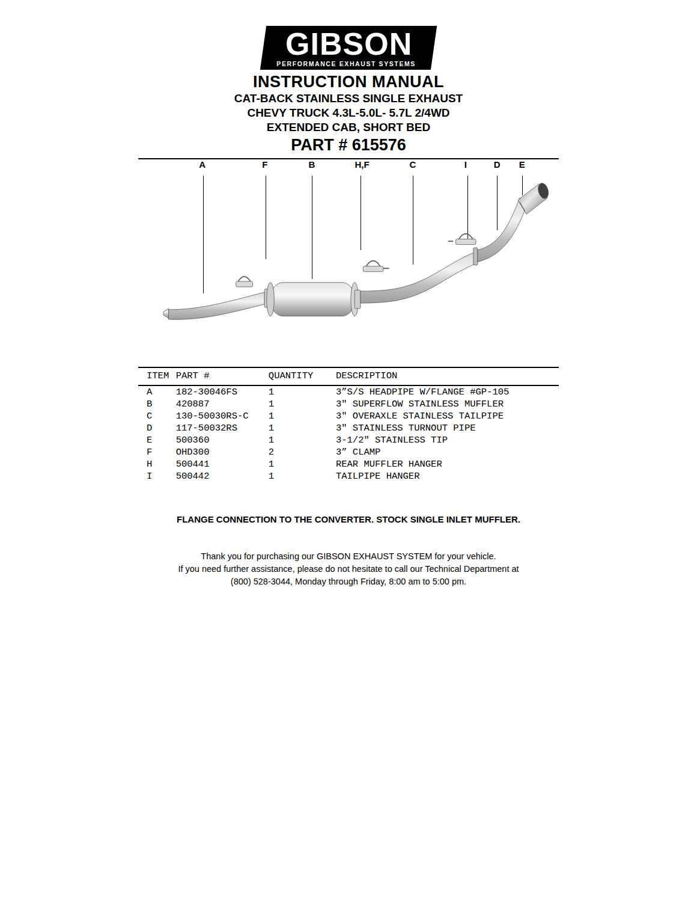GIBSON PERFORMANCE EXHAUST SYSTEMS
INSTRUCTION MANUAL
CAT-BACK STAINLESS SINGLE EXHAUST
CHEVY TRUCK 4.3L-5.0L- 5.7L 2/4WD
EXTENDED CAB, SHORT BED
PART # 615576
A F B H,F C I D E
| ITEM | PART # | QUANTITY | DESCRIPTION |
| --- | --- | --- | --- |
| A | 182-30046FS | 1 | 3”S/S HEADPIPE W/FLANGE #GP-105 |
| B | 420887 | 1 | 3" SUPERFLOW STAINLESS MUFFLER |
| C | 130-50030RS-C | 1 | 3" OVERAXLE STAINLESS TAILPIPE |
| D | 117-50032RS | 1 | 3" STAINLESS TURNOUT PIPE |
| E | 500360 | 1 | 3-1/2" STAINLESS TIP |
| F | OHD300 | 2 | 3” CLAMP |
| H | 500441 | 1 | REAR MUFFLER HANGER |
| I | 500442 | 1 | TAILPIPE HANGER |
FLANGE CONNECTION TO THE CONVERTER. STOCK SINGLE INLET MUFFLER.
Thank you for purchasing our GIBSON EXHAUST SYSTEM for your vehicle.
If you need further assistance, please do not hesitate to call our Technical Department at
(800) 528-3044, Monday through Friday, 8:00 am to 5:00 pm.